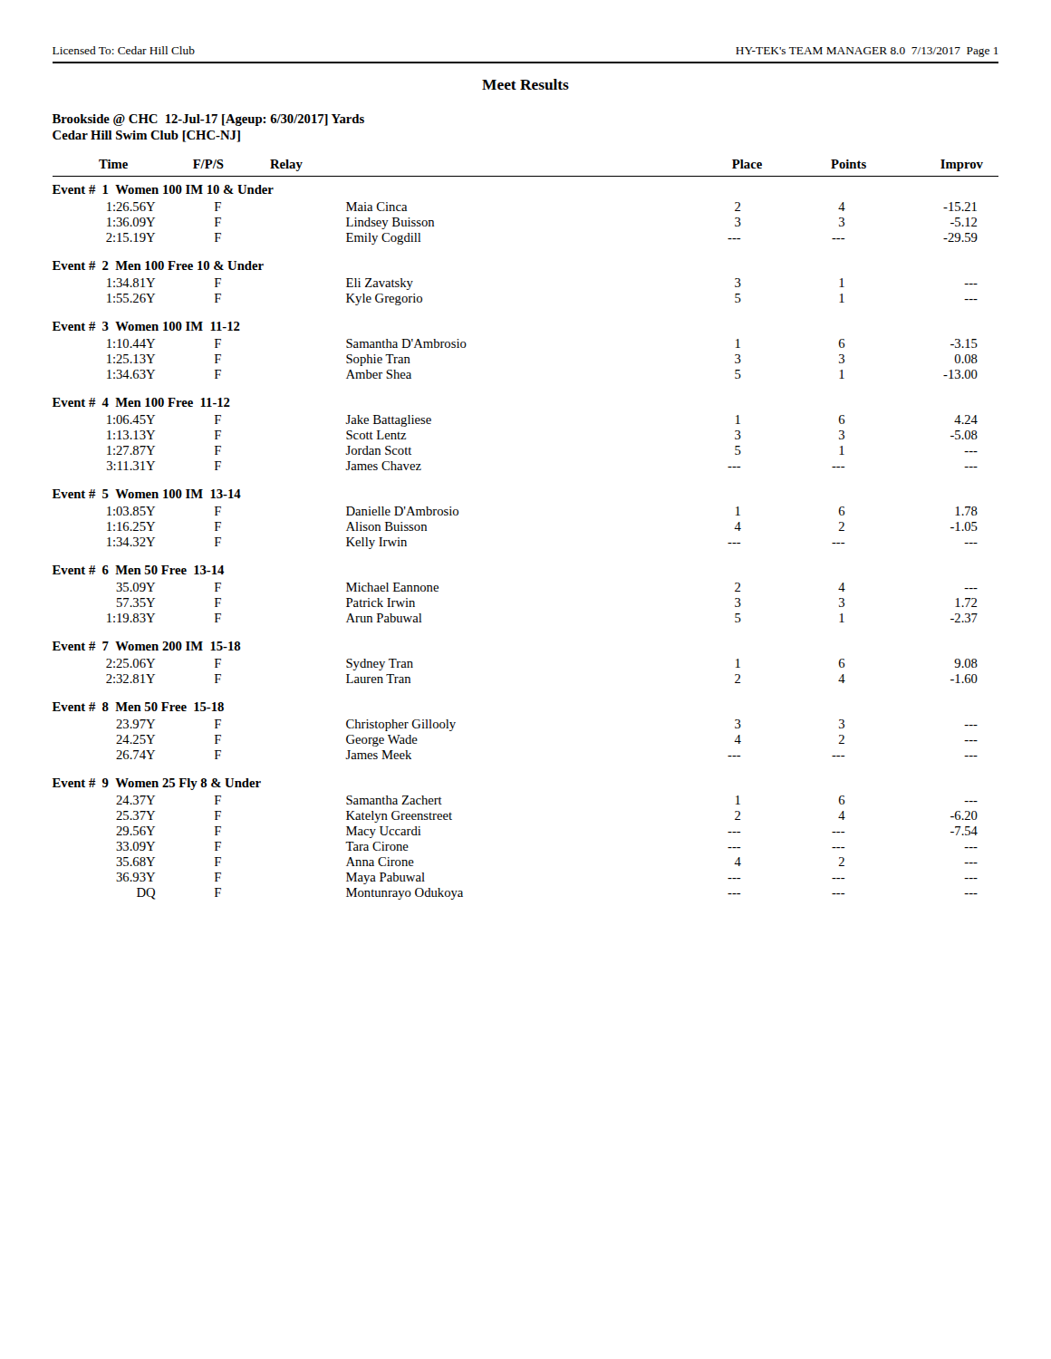Licensed To: Cedar Hill Club HY-TEK's TEAM MANAGER 8.0 7/13/2017 Page 1
Meet Results
Brookside @ CHC 12-Jul-17 [Ageup: 6/30/2017] Yards
Cedar Hill Swim Club [CHC-NJ]
| Time | F/P/S | Relay | | Place | Points | Improv |
| --- | --- | --- | --- | --- | --- | --- |
| Event # 1 Women 100 IM 10 & Under |
| 1:26.56Y | F | | Maia Cinca | 2 | 4 | -15.21 |
| 1:36.09Y | F | | Lindsey Buisson | 3 | 3 | -5.12 |
| 2:15.19Y | F | | Emily Cogdill | --- | --- | -29.59 |
| Event # 2 Men 100 Free 10 & Under |
| 1:34.81Y | F | | Eli Zavatsky | 3 | 1 | --- |
| 1:55.26Y | F | | Kyle Gregorio | 5 | 1 | --- |
| Event # 3 Women 100 IM 11-12 |
| 1:10.44Y | F | | Samantha D'Ambrosio | 1 | 6 | -3.15 |
| 1:25.13Y | F | | Sophie Tran | 3 | 3 | 0.08 |
| 1:34.63Y | F | | Amber Shea | 5 | 1 | -13.00 |
| Event # 4 Men 100 Free 11-12 |
| 1:06.45Y | F | | Jake Battagliese | 1 | 6 | 4.24 |
| 1:13.13Y | F | | Scott Lentz | 3 | 3 | -5.08 |
| 1:27.87Y | F | | Jordan Scott | 5 | 1 | --- |
| 3:11.31Y | F | | James Chavez | --- | --- | --- |
| Event # 5 Women 100 IM 13-14 |
| 1:03.85Y | F | | Danielle D'Ambrosio | 1 | 6 | 1.78 |
| 1:16.25Y | F | | Alison Buisson | 4 | 2 | -1.05 |
| 1:34.32Y | F | | Kelly Irwin | --- | --- | --- |
| Event # 6 Men 50 Free 13-14 |
| 35.09Y | F | | Michael Eannone | 2 | 4 | --- |
| 57.35Y | F | | Patrick Irwin | 3 | 3 | 1.72 |
| 1:19.83Y | F | | Arun Pabuwal | 5 | 1 | -2.37 |
| Event # 7 Women 200 IM 15-18 |
| 2:25.06Y | F | | Sydney Tran | 1 | 6 | 9.08 |
| 2:32.81Y | F | | Lauren Tran | 2 | 4 | -1.60 |
| Event # 8 Men 50 Free 15-18 |
| 23.97Y | F | | Christopher Gillooly | 3 | 3 | --- |
| 24.25Y | F | | George Wade | 4 | 2 | --- |
| 26.74Y | F | | James Meek | --- | --- | --- |
| Event # 9 Women 25 Fly 8 & Under |
| 24.37Y | F | | Samantha Zachert | 1 | 6 | --- |
| 25.37Y | F | | Katelyn Greenstreet | 2 | 4 | -6.20 |
| 29.56Y | F | | Macy Uccardi | --- | --- | -7.54 |
| 33.09Y | F | | Tara Cirone | --- | --- | --- |
| 35.68Y | F | | Anna Cirone | 4 | 2 | --- |
| 36.93Y | F | | Maya Pabuwal | --- | --- | --- |
| DQ | F | | Montunrayo Odukoya | --- | --- | --- |